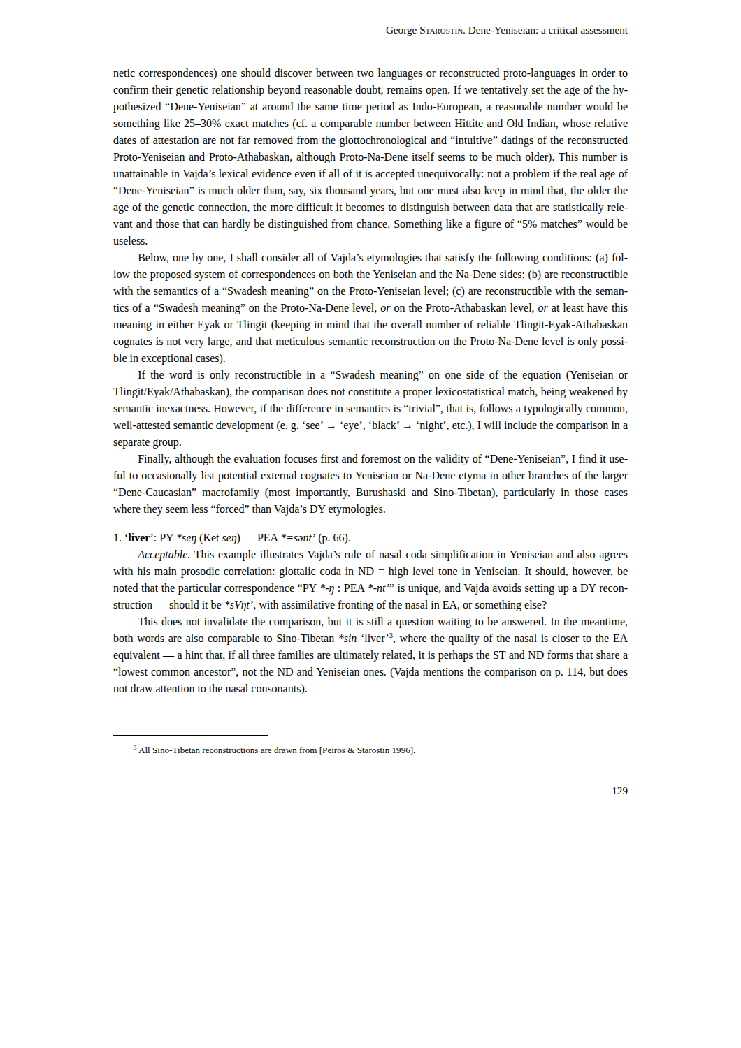George Starostin. Dene-Yeniseian: a critical assessment
netic correspondences) one should discover between two languages or reconstructed proto-languages in order to confirm their genetic relationship beyond reasonable doubt, remains open. If we tentatively set the age of the hypothesized “Dene-Yeniseian” at around the same time period as Indo-European, a reasonable number would be something like 25–30% exact matches (cf. a comparable number between Hittite and Old Indian, whose relative dates of attestation are not far removed from the glottochronological and “intuitive” datings of the reconstructed Proto-Yeniseian and Proto-Athabaskan, although Proto-Na-Dene itself seems to be much older). This number is unattainable in Vajda’s lexical evidence even if all of it is accepted unequivocally: not a problem if the real age of “Dene-Yeniseian” is much older than, say, six thousand years, but one must also keep in mind that, the older the age of the genetic connection, the more difficult it becomes to distinguish between data that are statistically relevant and those that can hardly be distinguished from chance. Something like a figure of “5% matches” would be useless.
Below, one by one, I shall consider all of Vajda’s etymologies that satisfy the following conditions: (a) follow the proposed system of correspondences on both the Yeniseian and the Na-Dene sides; (b) are reconstructible with the semantics of a “Swadesh meaning” on the Proto-Yeniseian level; (c) are reconstructible with the semantics of a “Swadesh meaning” on the Proto-Na-Dene level, or on the Proto-Athabaskan level, or at least have this meaning in either Eyak or Tlingit (keeping in mind that the overall number of reliable Tlingit-Eyak-Athabaskan cognates is not very large, and that meticulous semantic reconstruction on the Proto-Na-Dene level is only possible in exceptional cases).
If the word is only reconstructible in a “Swadesh meaning” on one side of the equation (Yeniseian or Tlingit/Eyak/Athabaskan), the comparison does not constitute a proper lexicostatistical match, being weakened by semantic inexactness. However, if the difference in semantics is “trivial”, that is, follows a typologically common, well-attested semantic development (e. g. ‘see’ → ‘eye’, ‘black’ → ‘night’, etc.), I will include the comparison in a separate group.
Finally, although the evaluation focuses first and foremost on the validity of “Dene-Yeniseian”, I find it useful to occasionally list potential external cognates to Yeniseian or Na-Dene etyma in other branches of the larger “Dene-Caucasian” macrofamily (most importantly, Burushaski and Sino-Tibetan), particularly in those cases where they seem less “forced” than Vajda’s DY etymologies.
1. ‘liver’: PY *seŋ (Ket sēŋ) — PEA *=sənt’ (p. 66).
Acceptable. This example illustrates Vajda’s rule of nasal coda simplification in Yeniseian and also agrees with his main prosodic correlation: glottalic coda in ND = high level tone in Yeniseian. It should, however, be noted that the particular correspondence “PY *-ŋ : PEA *-nt’” is unique, and Vajda avoids setting up a DY reconstruction — should it be *sVŋt’, with assimilative fronting of the nasal in EA, or something else?
This does not invalidate the comparison, but it is still a question waiting to be answered. In the meantime, both words are also comparable to Sino-Tibetan *sin ‘liver’3, where the quality of the nasal is closer to the EA equivalent — a hint that, if all three families are ultimately related, it is perhaps the ST and ND forms that share a “lowest common ancestor”, not the ND and Yeniseian ones. (Vajda mentions the comparison on p. 114, but does not draw attention to the nasal consonants).
3 All Sino-Tibetan reconstructions are drawn from [Peiros & Starostin 1996].
129